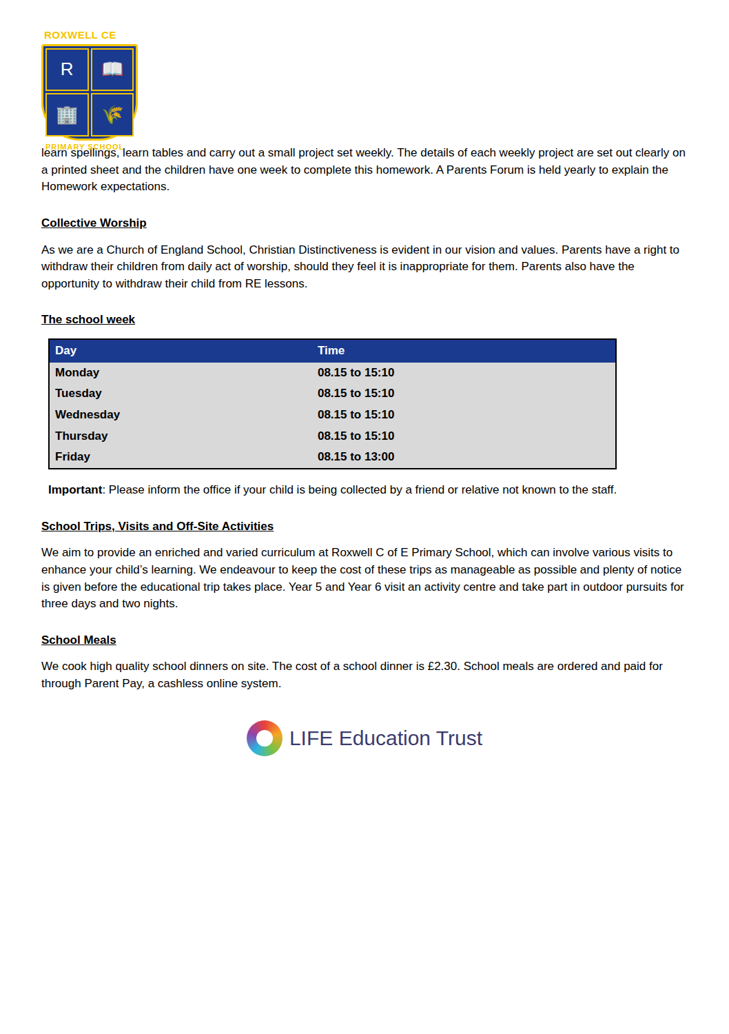ROXWELL CE
R
📖
🏢
🌾
PRIMARY SCHOOL
learn spellings, learn tables and carry out a small project set weekly. The details of each weekly project are set out clearly on a printed sheet and the children have one week to complete this homework. A Parents Forum is held yearly to explain the Homework expectations.
Collective Worship
As we are a Church of England School, Christian Distinctiveness is evident in our vision and values. Parents have a right to withdraw their children from daily act of worship, should they feel it is inappropriate for them. Parents also have the opportunity to withdraw their child from RE lessons.
The school week
| Day | Time |
| --- | --- |
| Monday | 08.15 to 15:10 |
| Tuesday | 08.15 to 15:10 |
| Wednesday | 08.15 to 15:10 |
| Thursday | 08.15 to 15:10 |
| Friday | 08.15 to 13:00 |
Important: Please inform the office if your child is being collected by a friend or relative not known to the staff.
School Trips, Visits and Off-Site Activities
We aim to provide an enriched and varied curriculum at Roxwell C of E Primary School, which can involve various visits to enhance your child’s learning. We endeavour to keep the cost of these trips as manageable as possible and plenty of notice is given before the educational trip takes place. Year 5 and Year 6 visit an activity centre and take part in outdoor pursuits for three days and two nights.
School Meals
We cook high quality school dinners on site. The cost of a school dinner is £2.30. School meals are ordered and paid for through Parent Pay, a cashless online system.
LIFE Education Trust